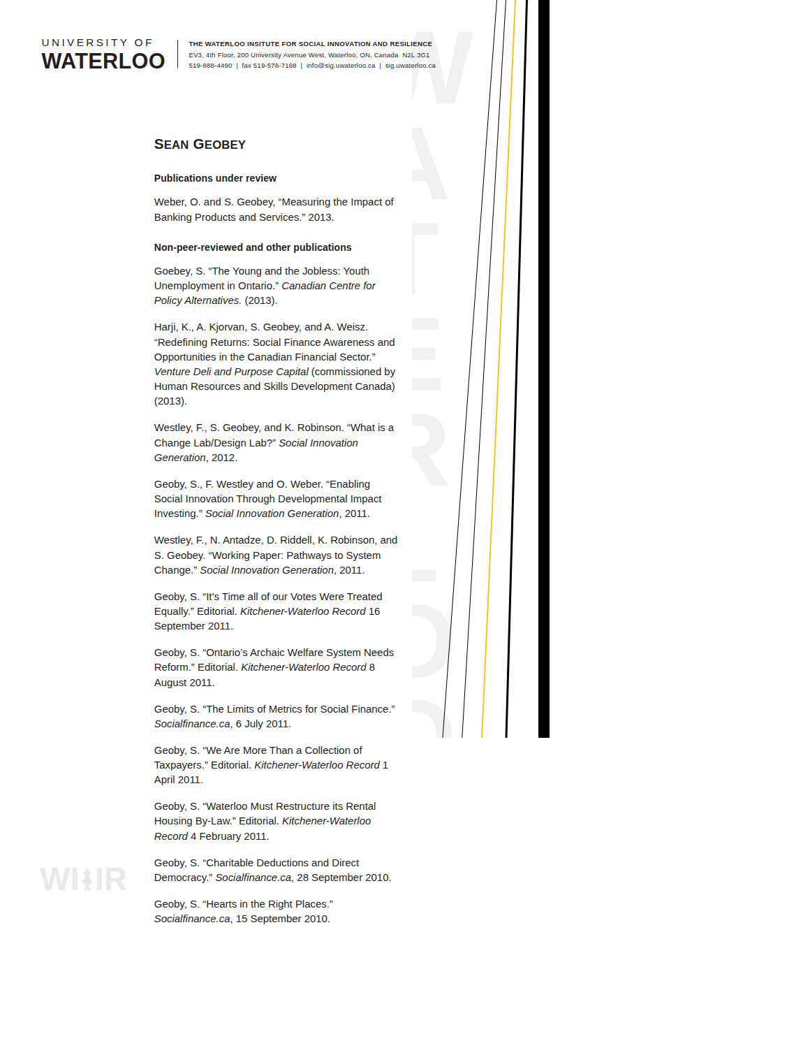W A T E R L O O
UNIVERSITY OF
WATERLOO
THE WATERLOO INSITUTE FOR SOCIAL INNOVATION AND RESILIENCE
EV3, 4th Floor, 200 University Avenue West, Waterloo, ON, Canada N2L 3G1
519-888-4490 | fax 519-578-7168 | info@sig.uwaterloo.ca | sig.uwaterloo.ca
SEAN GEOBEY
Publications under review
Weber, O. and S. Geobey, “Measuring the Impact of Banking Products and Services.” 2013.
Non-peer-reviewed and other publications
Goebey, S. “The Young and the Jobless: Youth Unemployment in Ontario.” Canadian Centre for Policy Alternatives. (2013).
Harji, K., A. Kjorvan, S. Geobey, and A. Weisz. “Redefining Returns: Social Finance Awareness and Opportunities in the Canadian Financial Sector.” Venture Deli and Purpose Capital (commissioned by Human Resources and Skills Development Canada) (2013).
Westley, F., S. Geobey, and K. Robinson. “What is a Change Lab/Design Lab?” Social Innovation Generation, 2012.
Geoby, S., F. Westley and O. Weber. “Enabling Social Innovation Through Developmental Impact Investing.” Social Innovation Generation, 2011.
Westley, F., N. Antadze, D. Riddell, K. Robinson, and S. Geobey. “Working Paper: Pathways to System Change.” Social Innovation Generation, 2011.
Geoby, S. “It’s Time all of our Votes Were Treated Equally.” Editorial. Kitchener-Waterloo Record 16 September 2011.
Geoby, S. “Ontario’s Archaic Welfare System Needs Reform.” Editorial. Kitchener-Waterloo Record 8 August 2011.
Geoby, S. “The Limits of Metrics for Social Finance.” Socialfinance.ca, 6 July 2011.
Geoby, S. “We Are More Than a Collection of Taxpayers.” Editorial. Kitchener-Waterloo Record 1 April 2011.
Geoby, S. “Waterloo Must Restructure its Rental Housing By-Law.” Editorial. Kitchener-Waterloo Record 4 February 2011.
Geoby, S. “Charitable Deductions and Direct Democracy.” Socialfinance.ca, 28 September 2010.
Geoby, S. “Hearts in the Right Places.” Socialfinance.ca, 15 September 2010.
WI IR